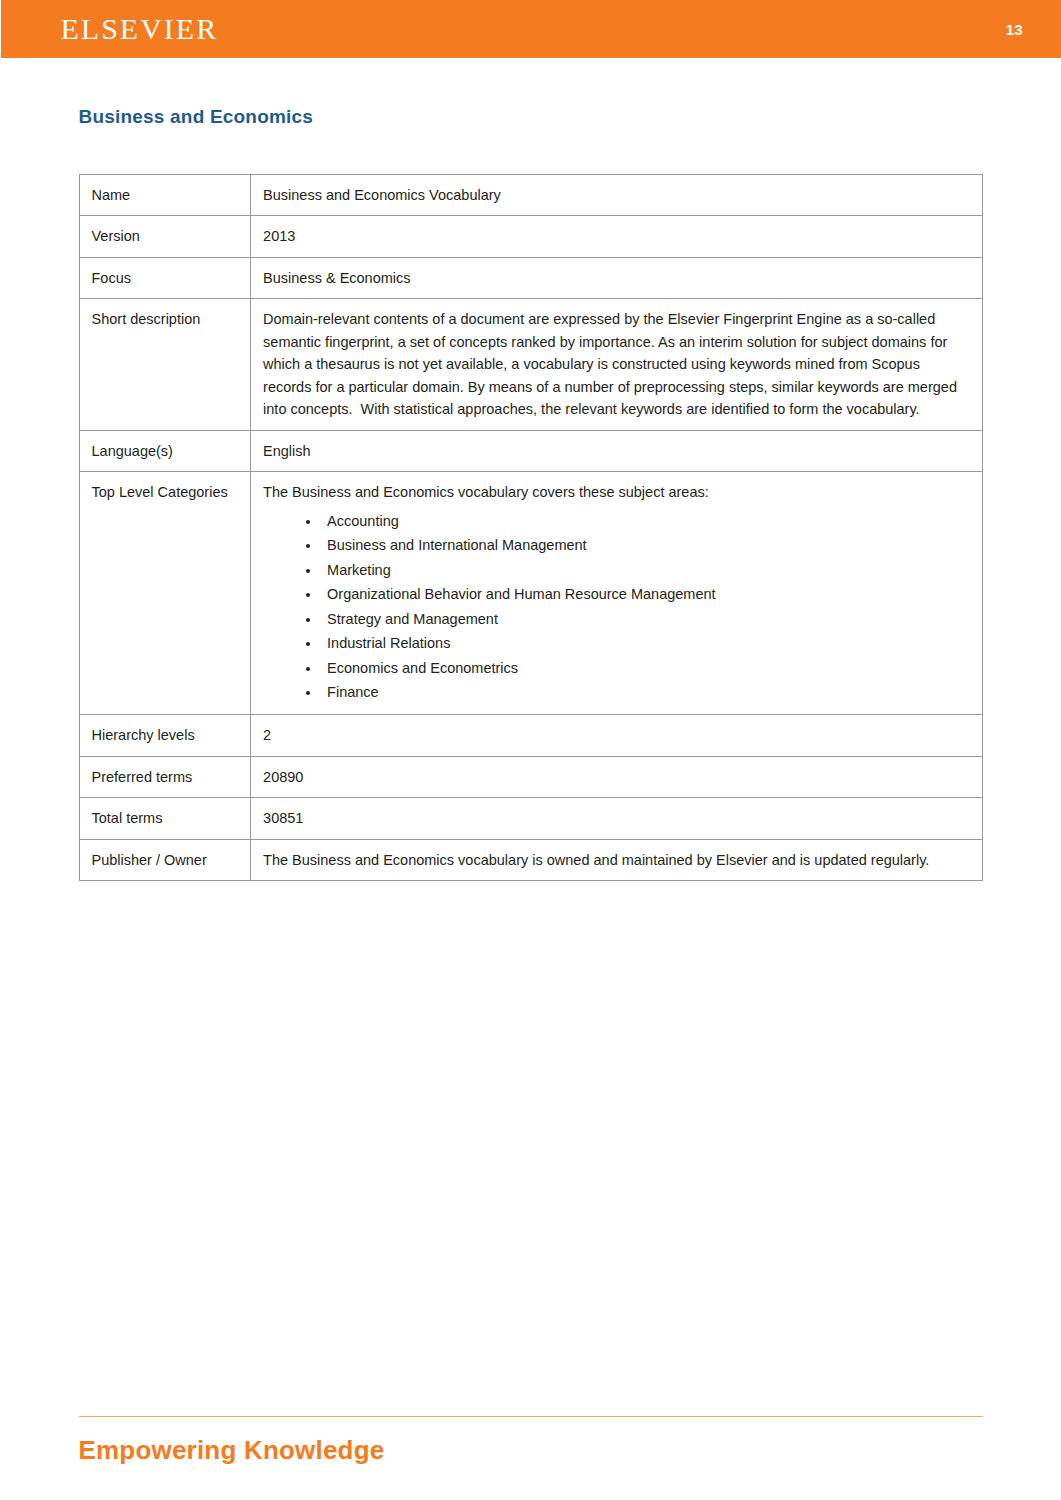ELSEVIER
13
Business and Economics
| Name | Business and Economics Vocabulary |
| Version | 2013 |
| Focus | Business & Economics |
| Short description | Domain-relevant contents of a document are expressed by the Elsevier Fingerprint Engine as a so-called semantic fingerprint, a set of concepts ranked by importance. As an interim solution for subject domains for which a thesaurus is not yet available, a vocabulary is constructed using keywords mined from Scopus records for a particular domain. By means of a number of preprocessing steps, similar keywords are merged into concepts. With statistical approaches, the relevant keywords are identified to form the vocabulary. |
| Language(s) | English |
| Top Level Categories | The Business and Economics vocabulary covers these subject areas: Accounting Business and International Management Marketing Organizational Behavior and Human Resource Management Strategy and Management Industrial Relations Economics and Econometrics Finance |
| Hierarchy levels | 2 |
| Preferred terms | 20890 |
| Total terms | 30851 |
| Publisher / Owner | The Business and Economics vocabulary is owned and maintained by Elsevier and is updated regularly. |
Empowering Knowledge